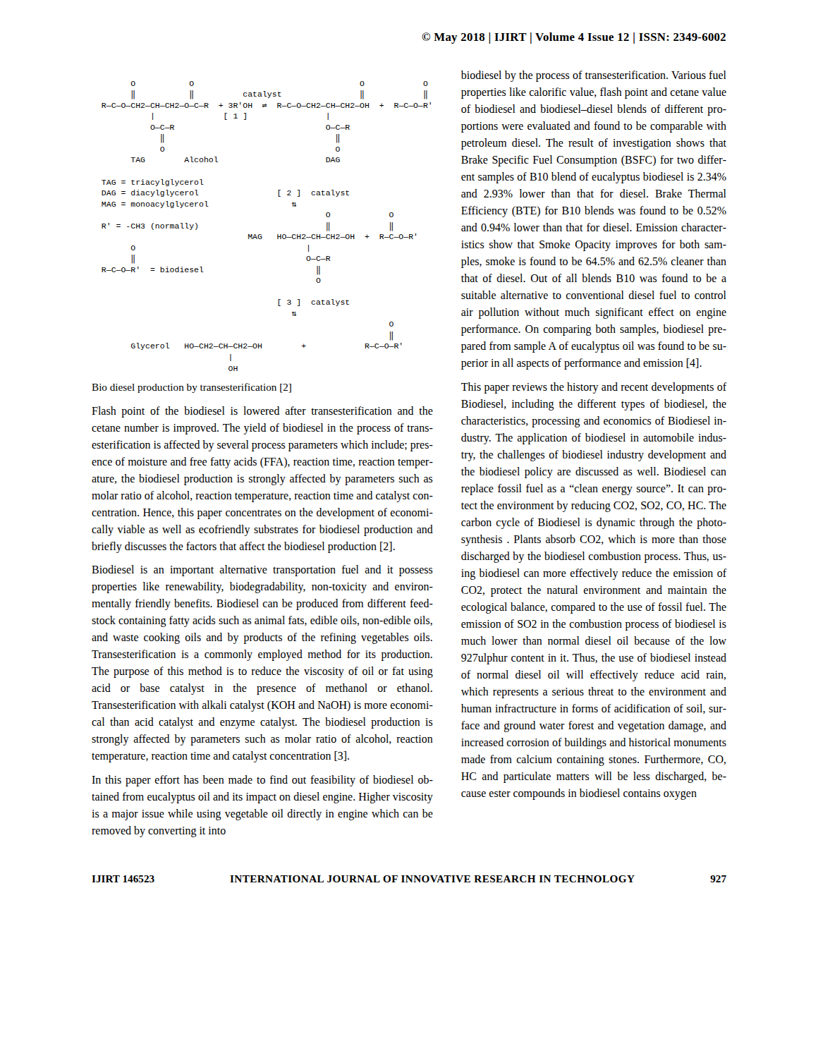© May 2018 | IJIRT | Volume 4 Issue 12 | ISSN: 2349-6002
O O O O ‖ ‖ catalyst ‖ ‖ R—C—O—CH2—CH—CH2—O—C—R + 3R'OH ⇌ R—C—O—CH2—CH—CH2—OH + R—C—O—R' | [ 1 ] | O—C—R O—C—R ‖ ‖ O O TAG Alcohol DAG TAG = triacylglycerol DAG = diacylglycerol [ 2 ] catalyst MAG = monoacylglycerol ⇅ O O R' = -CH3 (normally) ‖ ‖ MAG HO—CH2—CH—CH2—OH + R—C—O—R' O | ‖ O—C—R R—C—O—R' = biodiesel ‖ O [ 3 ] catalyst ⇅ O ‖ Glycerol HO—CH2—CH—CH2—OH + R—C—O—R' | OH
Bio diesel production by transesterification [2]
Flash point of the biodiesel is lowered after transesterification and the cetane number is improved. The yield of biodiesel in the process of transesterification is affected by several process parameters which include; presence of moisture and free fatty acids (FFA), reaction time, reaction temperature, the biodiesel production is strongly affected by parameters such as molar ratio of alcohol, reaction temperature, reaction time and catalyst concentration. Hence, this paper concentrates on the development of economically viable as well as ecofriendly substrates for biodiesel production and briefly discusses the factors that affect the biodiesel production [2].
Biodiesel is an important alternative transportation fuel and it possess properties like renewability, biodegradability, non-toxicity and environmentally friendly benefits. Biodiesel can be produced from different feedstock containing fatty acids such as animal fats, edible oils, non-edible oils, and waste cooking oils and by products of the refining vegetables oils. Transesterification is a commonly employed method for its production. The purpose of this method is to reduce the viscosity of oil or fat using acid or base catalyst in the presence of methanol or ethanol. Transesterification with alkali catalyst (KOH and NaOH) is more economical than acid catalyst and enzyme catalyst. The biodiesel production is strongly affected by parameters such as molar ratio of alcohol, reaction temperature, reaction time and catalyst concentration [3].
In this paper effort has been made to find out feasibility of biodiesel obtained from eucalyptus oil and its impact on diesel engine. Higher viscosity is a major issue while using vegetable oil directly in engine which can be removed by converting it into
biodiesel by the process of transesterification. Various fuel properties like calorific value, flash point and cetane value of biodiesel and biodiesel–diesel blends of different proportions were evaluated and found to be comparable with petroleum diesel. The result of investigation shows that Brake Specific Fuel Consumption (BSFC) for two different samples of B10 blend of eucalyptus biodiesel is 2.34% and 2.93% lower than that for diesel. Brake Thermal Efficiency (BTE) for B10 blends was found to be 0.52% and 0.94% lower than that for diesel. Emission characteristics show that Smoke Opacity improves for both samples, smoke is found to be 64.5% and 62.5% cleaner than that of diesel. Out of all blends B10 was found to be a suitable alternative to conventional diesel fuel to control air pollution without much significant effect on engine performance. On comparing both samples, biodiesel prepared from sample A of eucalyptus oil was found to be superior in all aspects of performance and emission [4].
This paper reviews the history and recent developments of Biodiesel, including the different types of biodiesel, the characteristics, processing and economics of Biodiesel industry. The application of biodiesel in automobile industry, the challenges of biodiesel industry development and the biodiesel policy are discussed as well. Biodiesel can replace fossil fuel as a “clean energy source”. It can protect the environment by reducing CO2, SO2, CO, HC. The carbon cycle of Biodiesel is dynamic through the photosynthesis . Plants absorb CO2, which is more than those discharged by the biodiesel combustion process. Thus, using biodiesel can more effectively reduce the emission of CO2, protect the natural environment and maintain the ecological balance, compared to the use of fossil fuel. The emission of SO2 in the combustion process of biodiesel is much lower than normal diesel oil because of the low 927ulphur content in it. Thus, the use of biodiesel instead of normal diesel oil will effectively reduce acid rain, which represents a serious threat to the environment and human infractructure in forms of acidification of soil, surface and ground water forest and vegetation damage, and increased corrosion of buildings and historical monuments made from calcium containing stones. Furthermore, CO, HC and particulate matters will be less discharged, because ester compounds in biodiesel contains oxygen
IJIRT 146523 INTERNATIONAL JOURNAL OF INNOVATIVE RESEARCH IN TECHNOLOGY 927